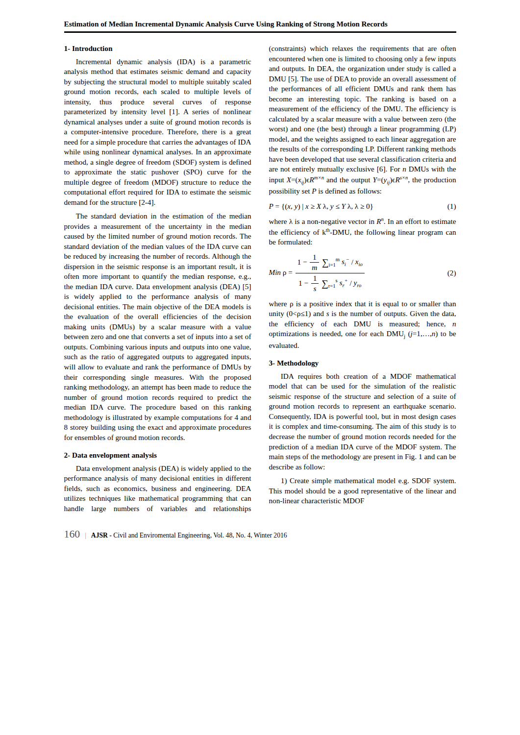Estimation of Median Incremental Dynamic Analysis Curve Using Ranking of Strong Motion Records
1- Introduction
Incremental dynamic analysis (IDA) is a parametric analysis method that estimates seismic demand and capacity by subjecting the structural model to multiple suitably scaled ground motion records, each scaled to multiple levels of intensity, thus produce several curves of response parameterized by intensity level [1]. A series of nonlinear dynamical analyses under a suite of ground motion records is a computer-intensive procedure. Therefore, there is a great need for a simple procedure that carries the advantages of IDA while using nonlinear dynamical analyses. In an approximate method, a single degree of freedom (SDOF) system is defined to approximate the static pushover (SPO) curve for the multiple degree of freedom (MDOF) structure to reduce the computational effort required for IDA to estimate the seismic demand for the structure [2-4].
The standard deviation in the estimation of the median provides a measurement of the uncertainty in the median caused by the limited number of ground motion records. The standard deviation of the median values of the IDA curve can be reduced by increasing the number of records. Although the dispersion in the seismic response is an important result, it is often more important to quantify the median response, e.g., the median IDA curve. Data envelopment analysis (DEA) [5] is widely applied to the performance analysis of many decisional entities. The main objective of the DEA models is the evaluation of the overall efficiencies of the decision making units (DMUs) by a scalar measure with a value between zero and one that converts a set of inputs into a set of outputs. Combining various inputs and outputs into one value, such as the ratio of aggregated outputs to aggregated inputs, will allow to evaluate and rank the performance of DMUs by their corresponding single measures. With the proposed ranking methodology, an attempt has been made to reduce the number of ground motion records required to predict the median IDA curve. The procedure based on this ranking methodology is illustrated by example computations for 4 and 8 storey building using the exact and approximate procedures for ensembles of ground motion records.
2- Data envelopment analysis
Data envelopment analysis (DEA) is widely applied to the performance analysis of many decisional entities in different fields, such as economics, business and engineering. DEA utilizes techniques like mathematical programming that can handle large numbers of variables and relationships (constraints) which relaxes the requirements that are often encountered when one is limited to choosing only a few inputs and outputs. In DEA, the organization under study is called a DMU [5]. The use of DEA to provide an overall assessment of the performances of all efficient DMUs and rank them has become an interesting topic. The ranking is based on a measurement of the efficiency of the DMU. The efficiency is calculated by a scalar measure with a value between zero (the worst) and one (the best) through a linear programming (LP) model, and the weights assigned to each linear aggregation are the results of the corresponding LP. Different ranking methods have been developed that use several classification criteria and are not entirely mutually exclusive [6]. For n DMUs with the input X=(xij)ϵRm×n and the output Y=(yij)ϵRs×n, the production possibility set P is defined as follows:
P = {(x, y) | x ≥ X λ, y ≤ Y λ, λ ≥ 0} (1)
where λ is a non-negative vector in Rn. In an effort to estimate the efficiency of kth-DMU, the following linear program can be formulated:
Min ρ = 1 − 1 m ∑i=1 m si− / xio 1 − 1 s ∑r=1 s sr+ / yro (2)
where ρ is a positive index that it is equal to or smaller than unity (0<ρ≤1) and s is the number of outputs. Given the data, the efficiency of each DMU is measured; hence, n optimizations is needed, one for each DMUj (j=1,…,n) to be evaluated.
3- Methodology
IDA requires both creation of a MDOF mathematical model that can be used for the simulation of the realistic seismic response of the structure and selection of a suite of ground motion records to represent an earthquake scenario. Consequently, IDA is powerful tool, but in most design cases it is complex and time-consuming. The aim of this study is to decrease the number of ground motion records needed for the prediction of a median IDA curve of the MDOF system. The main steps of the methodology are present in Fig. 1 and can be describe as follow:
1) Create simple mathematical model e.g. SDOF system. This model should be a good representative of the linear and non-linear characteristic MDOF
160 | AJSR - Civil and Enviromental Engineering, Vol. 48, No. 4, Winter 2016